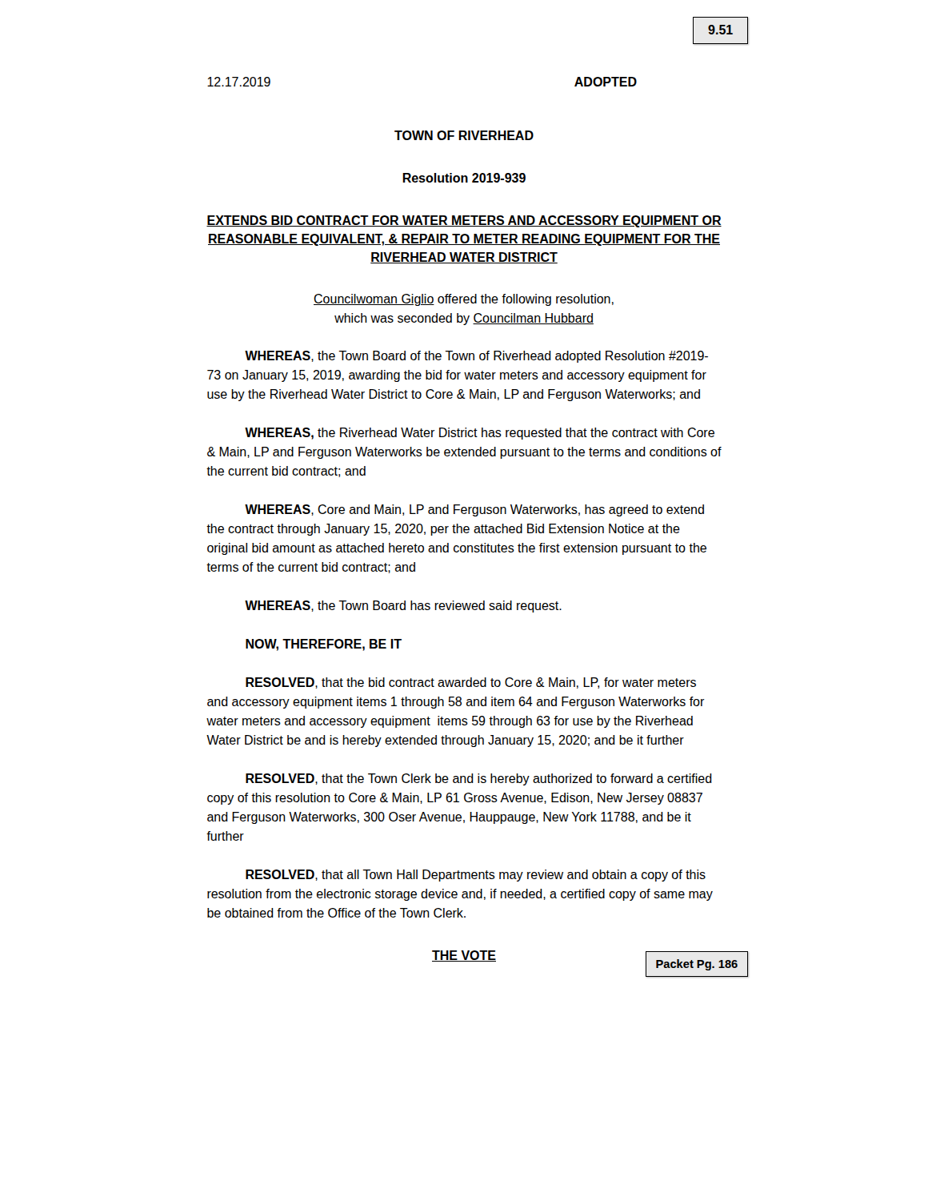9.51
12.17.2019 ADOPTED
TOWN OF RIVERHEAD
Resolution 2019-939
EXTENDS BID CONTRACT FOR WATER METERS AND ACCESSORY EQUIPMENT OR REASONABLE EQUIVALENT, & REPAIR TO METER READING EQUIPMENT FOR THE RIVERHEAD WATER DISTRICT
Councilwoman Giglio offered the following resolution,
which was seconded by Councilman Hubbard
WHEREAS, the Town Board of the Town of Riverhead adopted Resolution #2019-73 on January 15, 2019, awarding the bid for water meters and accessory equipment for use by the Riverhead Water District to Core & Main, LP and Ferguson Waterworks; and
WHEREAS, the Riverhead Water District has requested that the contract with Core & Main, LP and Ferguson Waterworks be extended pursuant to the terms and conditions of the current bid contract; and
WHEREAS, Core and Main, LP and Ferguson Waterworks, has agreed to extend the contract through January 15, 2020, per the attached Bid Extension Notice at the original bid amount as attached hereto and constitutes the first extension pursuant to the terms of the current bid contract; and
WHEREAS, the Town Board has reviewed said request.
NOW, THEREFORE, BE IT
RESOLVED, that the bid contract awarded to Core & Main, LP, for water meters and accessory equipment items 1 through 58 and item 64 and Ferguson Waterworks for water meters and accessory equipment items 59 through 63 for use by the Riverhead Water District be and is hereby extended through January 15, 2020; and be it further
RESOLVED, that the Town Clerk be and is hereby authorized to forward a certified copy of this resolution to Core & Main, LP 61 Gross Avenue, Edison, New Jersey 08837 and Ferguson Waterworks, 300 Oser Avenue, Hauppauge, New York 11788, and be it further
RESOLVED, that all Town Hall Departments may review and obtain a copy of this resolution from the electronic storage device and, if needed, a certified copy of same may be obtained from the Office of the Town Clerk.
THE VOTE
Packet Pg. 186